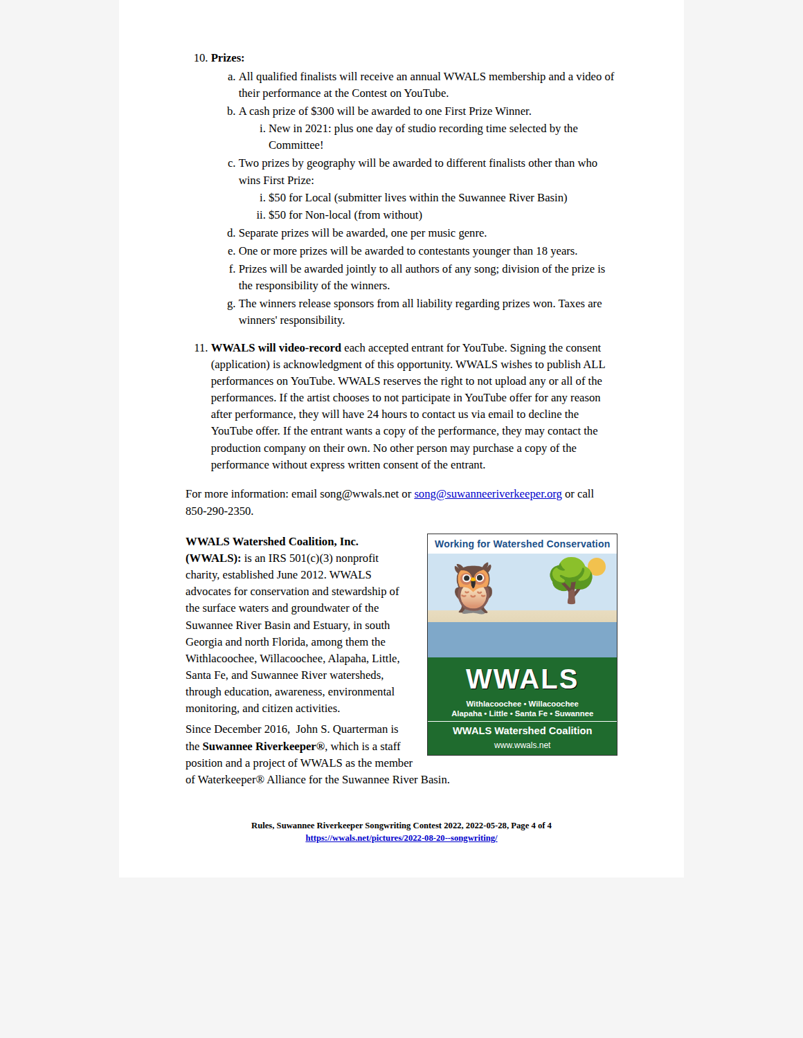Prizes:
All qualified finalists will receive an annual WWALS membership and a video of their performance at the Contest on YouTube.
A cash prize of $300 will be awarded to one First Prize Winner.
New in 2021: plus one day of studio recording time selected by the Committee!
Two prizes by geography will be awarded to different finalists other than who wins First Prize:
$50 for Local (submitter lives within the Suwannee River Basin)
$50 for Non-local (from without)
Separate prizes will be awarded, one per music genre.
One or more prizes will be awarded to contestants younger than 18 years.
Prizes will be awarded jointly to all authors of any song; division of the prize is the responsibility of the winners.
The winners release sponsors from all liability regarding prizes won. Taxes are winners' responsibility.
WWALS will video-record each accepted entrant for YouTube. Signing the consent (application) is acknowledgment of this opportunity. WWALS wishes to publish ALL performances on YouTube. WWALS reserves the right to not upload any or all of the performances. If the artist chooses to not participate in YouTube offer for any reason after performance, they will have 24 hours to contact us via email to decline the YouTube offer. If the entrant wants a copy of the performance, they may contact the production company on their own. No other person may purchase a copy of the performance without express written consent of the entrant.
For more information: email song@wwals.net or song@suwanneeriverkeeper.org or call 850-290-2350.
Working for Watershed Conservation
🦉
🌳
WWALS
Withlacoochee • Willacoochee
Alapaha • Little • Santa Fe • Suwannee
WWALS Watershed Coalition
www.wwals.net
WWALS Watershed Coalition, Inc. (WWALS): is an IRS 501(c)(3) nonprofit charity, established June 2012. WWALS advocates for conservation and stewardship of the surface waters and groundwater of the Suwannee River Basin and Estuary, in south Georgia and north Florida, among them the Withlacoochee, Willacoochee, Alapaha, Little, Santa Fe, and Suwannee River watersheds, through education, awareness, environmental monitoring, and citizen activities.
Since December 2016, John S. Quarterman is the Suwannee Riverkeeper®, which is a staff position and a project of WWALS as the member of Waterkeeper® Alliance for the Suwannee River Basin.
Rules, Suwannee Riverkeeper Songwriting Contest 2022, 2022-05-28, Page 4 of 4
https://wwals.net/pictures/2022-08-20--songwriting/